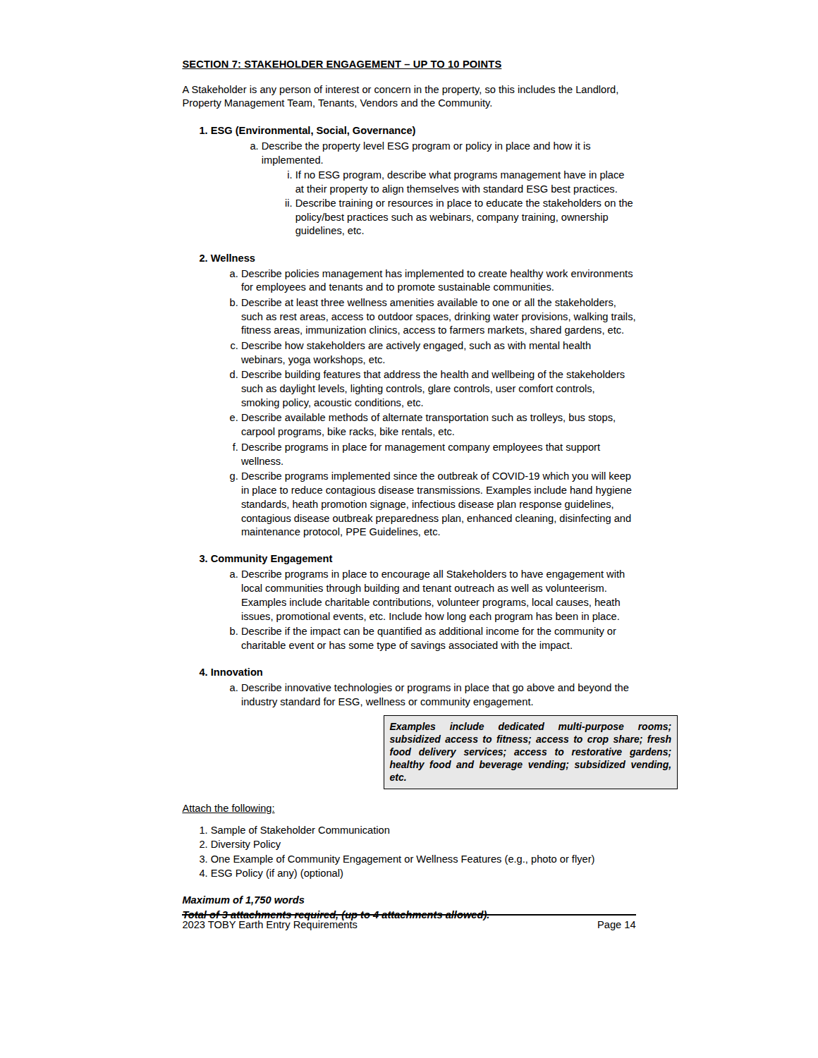SECTION 7: STAKEHOLDER ENGAGEMENT – UP TO 10 POINTS
A Stakeholder is any person of interest or concern in the property, so this includes the Landlord, Property Management Team, Tenants, Vendors and the Community.
ESG (Environmental, Social, Governance)
Describe the property level ESG program or policy in place and how it is implemented.
If no ESG program, describe what programs management have in place at their property to align themselves with standard ESG best practices.
Describe training or resources in place to educate the stakeholders on the policy/best practices such as webinars, company training, ownership guidelines, etc.
Wellness
Describe policies management has implemented to create healthy work environments for employees and tenants and to promote sustainable communities.
Describe at least three wellness amenities available to one or all the stakeholders, such as rest areas, access to outdoor spaces, drinking water provisions, walking trails, fitness areas, immunization clinics, access to farmers markets, shared gardens, etc.
Describe how stakeholders are actively engaged, such as with mental health webinars, yoga workshops, etc.
Describe building features that address the health and wellbeing of the stakeholders such as daylight levels, lighting controls, glare controls, user comfort controls, smoking policy, acoustic conditions, etc.
Describe available methods of alternate transportation such as trolleys, bus stops, carpool programs, bike racks, bike rentals, etc.
Describe programs in place for management company employees that support wellness.
Describe programs implemented since the outbreak of COVID-19 which you will keep in place to reduce contagious disease transmissions. Examples include hand hygiene standards, heath promotion signage, infectious disease plan response guidelines, contagious disease outbreak preparedness plan, enhanced cleaning, disinfecting and maintenance protocol, PPE Guidelines, etc.
Community Engagement
Describe programs in place to encourage all Stakeholders to have engagement with local communities through building and tenant outreach as well as volunteerism. Examples include charitable contributions, volunteer programs, local causes, heath issues, promotional events, etc. Include how long each program has been in place.
Describe if the impact can be quantified as additional income for the community or charitable event or has some type of savings associated with the impact.
Innovation
Describe innovative technologies or programs in place that go above and beyond the industry standard for ESG, wellness or community engagement.
Examples include dedicated multi-purpose rooms; subsidized access to fitness; access to crop share; fresh food delivery services; access to restorative gardens; healthy food and beverage vending; subsidized vending, etc.
Attach the following:
Sample of Stakeholder Communication
Diversity Policy
One Example of Community Engagement or Wellness Features (e.g., photo or flyer)
ESG Policy (if any) (optional)
Maximum of 1,750 words
Total of 3 attachments required, (up to 4 attachments allowed).
2023 TOBY Earth Entry Requirements
Page 14